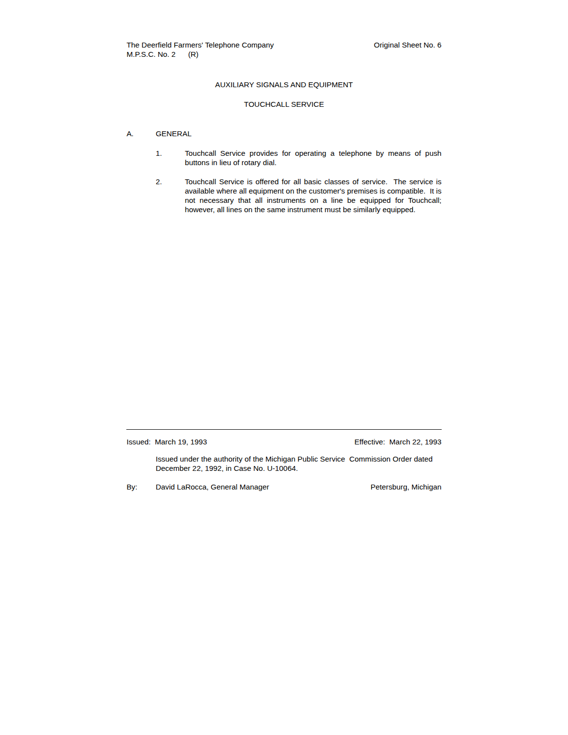The Deerfield Farmers' Telephone Company M.P.S.C. No. 2 (R)
Original Sheet No. 6
AUXILIARY SIGNALS AND EQUIPMENT
TOUCHCALL SERVICE
A.
GENERAL
1.
Touchcall Service provides for operating a telephone by means of push buttons in lieu of rotary dial.
2.
Touchcall Service is offered for all basic classes of service. The service is available where all equipment on the customer's premises is compatible. It is not necessary that all instruments on a line be equipped for Touchcall; however, all lines on the same instrument must be similarly equipped.
Issued: March 19, 1993
Effective: March 22, 1993
Issued under the authority of the Michigan Public Service Commission Order dated
December 22, 1992, in Case No. U-10064.
By:
David LaRocca, General Manager
Petersburg, Michigan